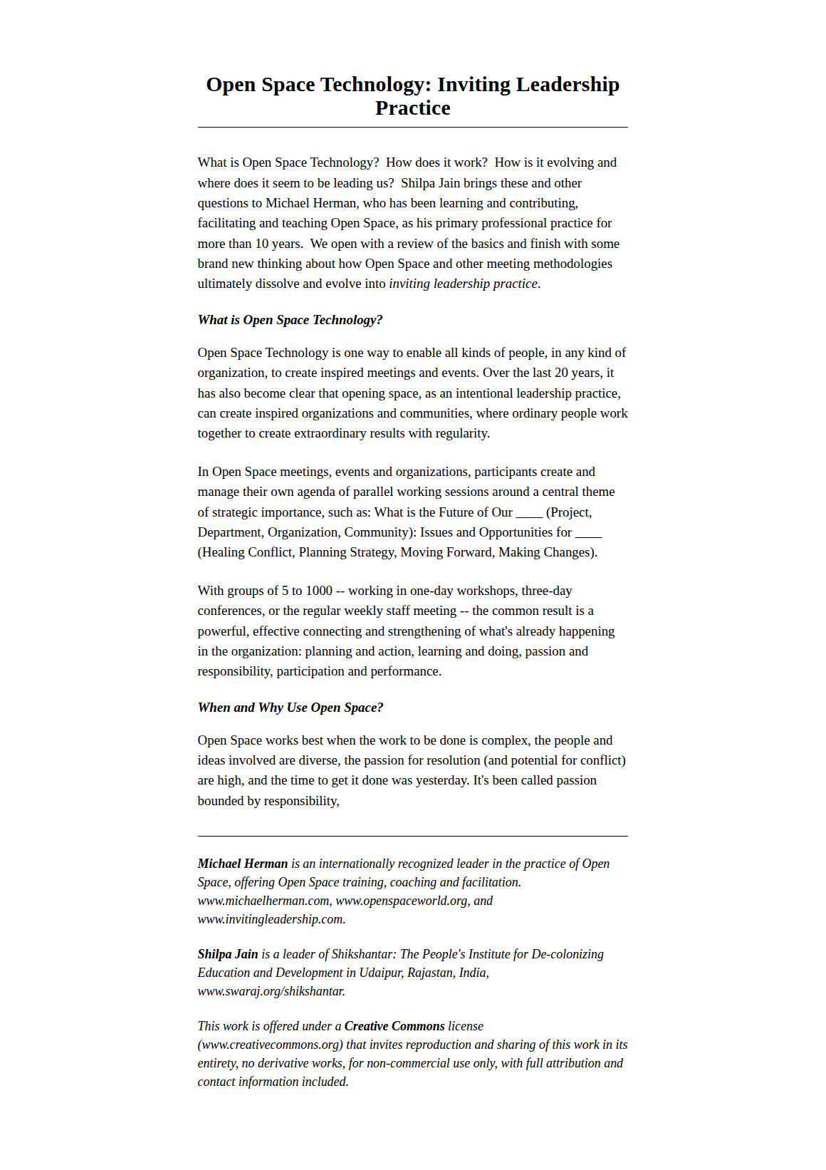Open Space Technology: Inviting Leadership Practice
What is Open Space Technology? How does it work? How is it evolving and where does it seem to be leading us? Shilpa Jain brings these and other questions to Michael Herman, who has been learning and contributing, facilitating and teaching Open Space, as his primary professional practice for more than 10 years. We open with a review of the basics and finish with some brand new thinking about how Open Space and other meeting methodologies ultimately dissolve and evolve into inviting leadership practice.
What is Open Space Technology?
Open Space Technology is one way to enable all kinds of people, in any kind of organization, to create inspired meetings and events. Over the last 20 years, it has also become clear that opening space, as an intentional leadership practice, can create inspired organizations and communities, where ordinary people work together to create extraordinary results with regularity.
In Open Space meetings, events and organizations, participants create and manage their own agenda of parallel working sessions around a central theme of strategic importance, such as: What is the Future of Our ____ (Project, Department, Organization, Community): Issues and Opportunities for ____ (Healing Conflict, Planning Strategy, Moving Forward, Making Changes).
With groups of 5 to 1000 -- working in one-day workshops, three-day conferences, or the regular weekly staff meeting -- the common result is a powerful, effective connecting and strengthening of what's already happening in the organization: planning and action, learning and doing, passion and responsibility, participation and performance.
When and Why Use Open Space?
Open Space works best when the work to be done is complex, the people and ideas involved are diverse, the passion for resolution (and potential for conflict) are high, and the time to get it done was yesterday. It's been called passion bounded by responsibility,
Michael Herman is an internationally recognized leader in the practice of Open Space, offering Open Space training, coaching and facilitation. www.michaelherman.com, www.openspaceworld.org, and www.invitingleadership.com.
Shilpa Jain is a leader of Shikshantar: The People's Institute for De-colonizing Education and Development in Udaipur, Rajastan, India, www.swaraj.org/shikshantar.
This work is offered under a Creative Commons license (www.creativecommons.org) that invites reproduction and sharing of this work in its entirety, no derivative works, for non-commercial use only, with full attribution and contact information included.